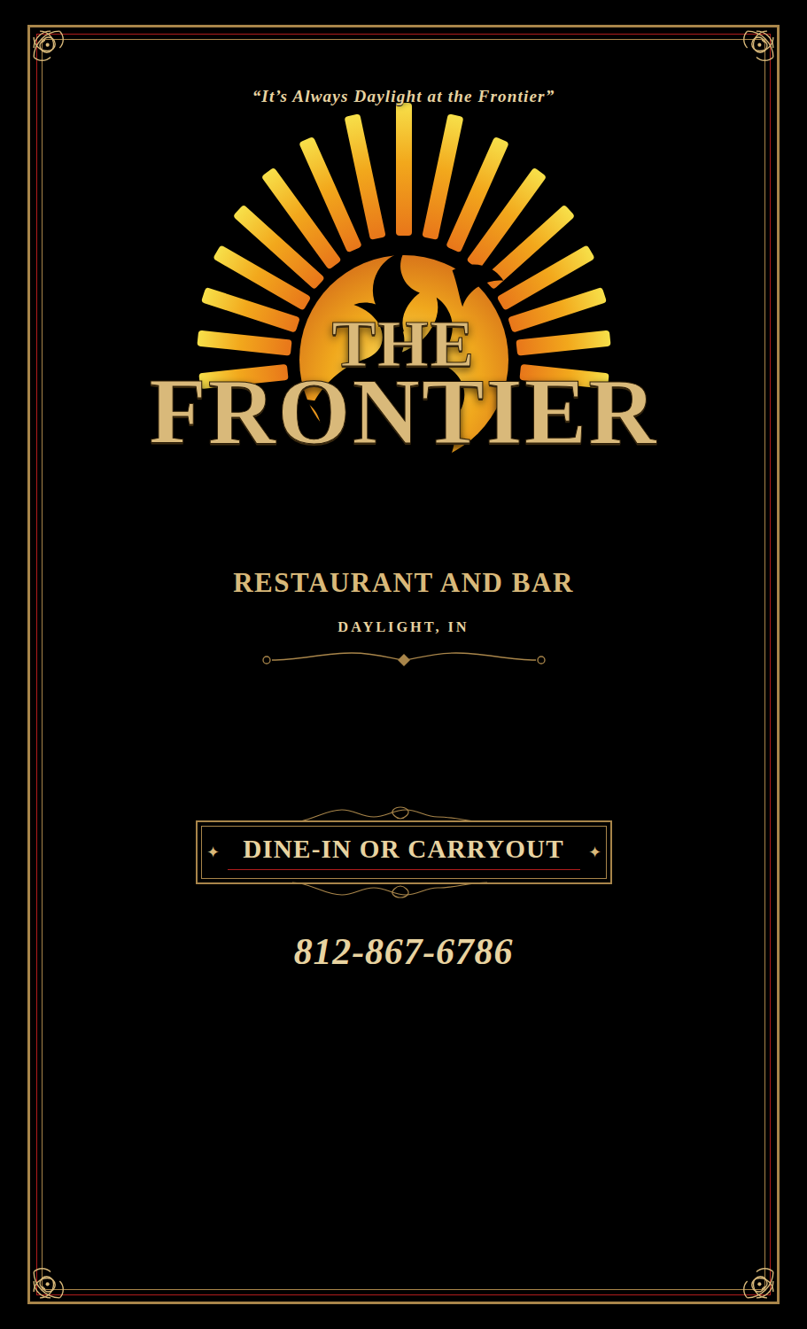“It’s Always Daylight at the Frontier”
The
Frontier
Restaurant and Bar
Daylight, IN
✦
Dine-In or Carryout
✦
812-867-6786